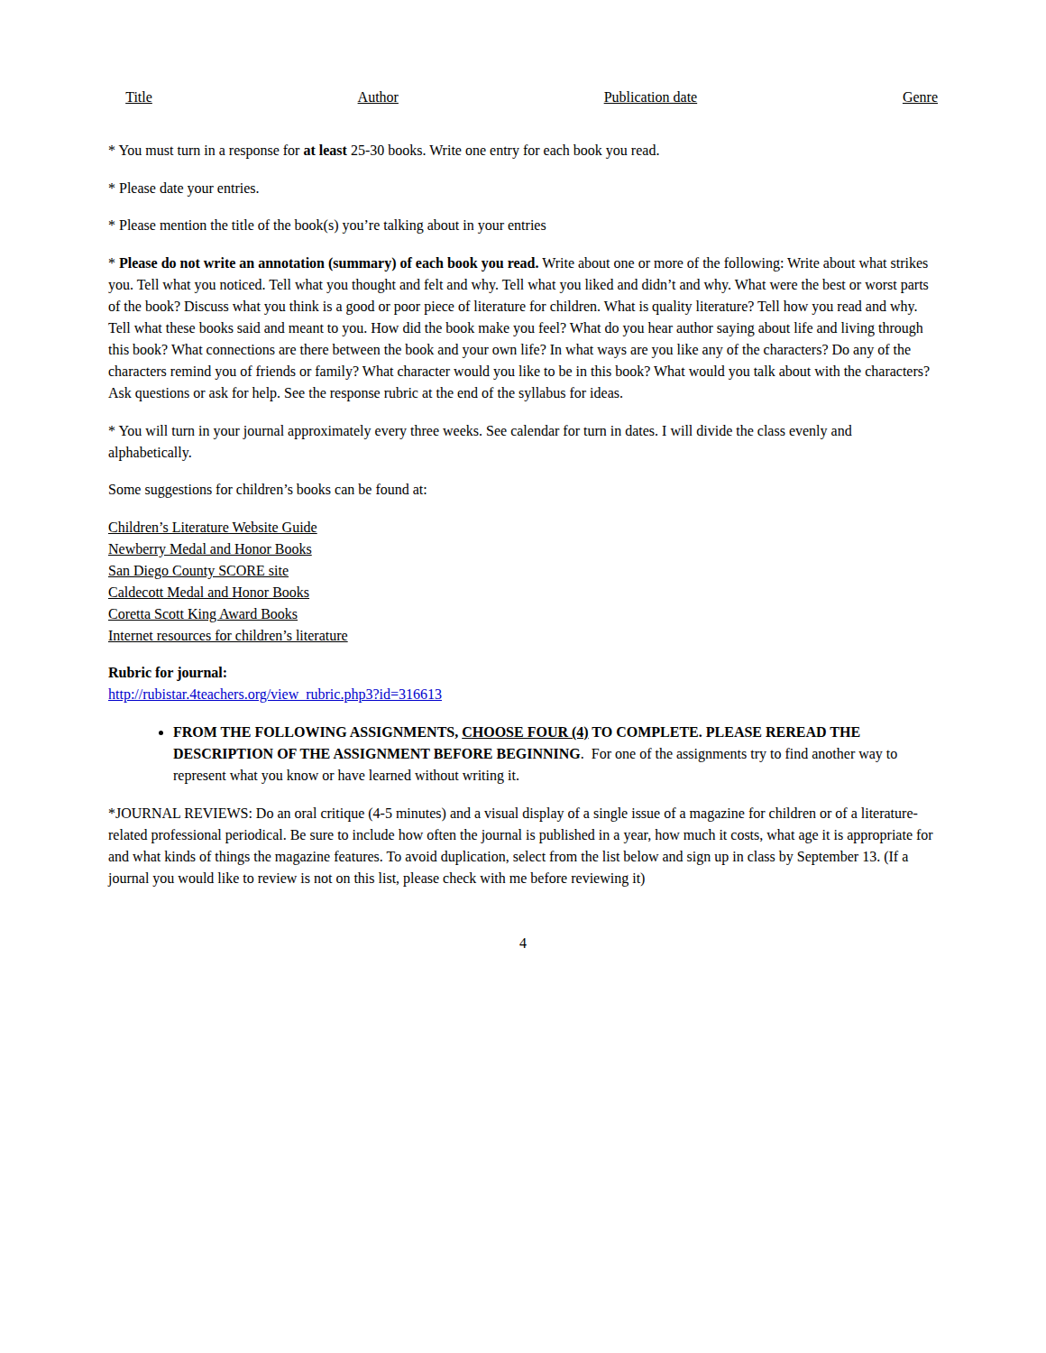Title
Author
Publication date
Genre
* You must turn in a response for at least 25-30 books. Write one entry for each book you read.
* Please date your entries.
* Please mention the title of the book(s) you’re talking about in your entries
* Please do not write an annotation (summary) of each book you read. Write about one or more of the following: Write about what strikes you. Tell what you noticed. Tell what you thought and felt and why. Tell what you liked and didn’t and why. What were the best or worst parts of the book? Discuss what you think is a good or poor piece of literature for children. What is quality literature? Tell how you read and why. Tell what these books said and meant to you. How did the book make you feel? What do you hear author saying about life and living through this book? What connections are there between the book and your own life? In what ways are you like any of the characters? Do any of the characters remind you of friends or family? What character would you like to be in this book? What would you talk about with the characters? Ask questions or ask for help. See the response rubric at the end of the syllabus for ideas.
* You will turn in your journal approximately every three weeks. See calendar for turn in dates. I will divide the class evenly and alphabetically.
Some suggestions for children’s books can be found at:
Children’s Literature Website Guide Newberry Medal and Honor Books San Diego County SCORE site Caldecott Medal and Honor Books Coretta Scott King Award Books Internet resources for children’s literature
Rubric for journal:
http://rubistar.4teachers.org/view_rubric.php3?id=316613
FROM THE FOLLOWING ASSIGNMENTS, CHOOSE FOUR (4) TO COMPLETE. PLEASE REREAD THE DESCRIPTION OF THE ASSIGNMENT BEFORE BEGINNING. For one of the assignments try to find another way to represent what you know or have learned without writing it.
*JOURNAL REVIEWS: Do an oral critique (4-5 minutes) and a visual display of a single issue of a magazine for children or of a literature- related professional periodical. Be sure to include how often the journal is published in a year, how much it costs, what age it is appropriate for and what kinds of things the magazine features. To avoid duplication, select from the list below and sign up in class by September 13. (If a journal you would like to review is not on this list, please check with me before reviewing it)
4